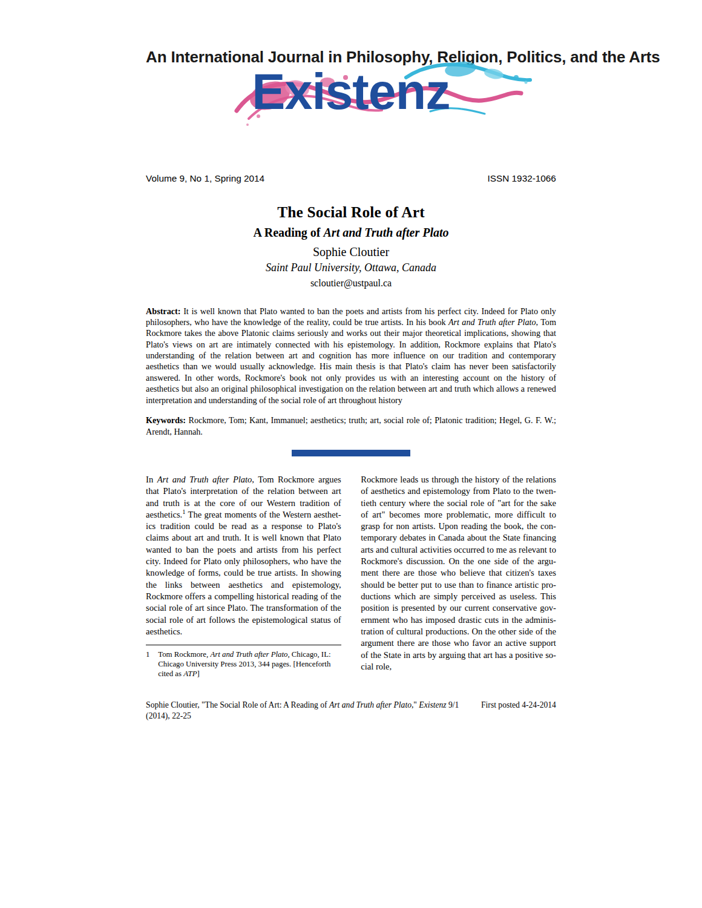An International Journal in Philosophy, Religion, Politics, and the Arts
Existenz
Volume 9, No 1, Spring 2014 ISSN 1932-1066
The Social Role of Art
A Reading of Art and Truth after Plato
Sophie Cloutier
Saint Paul University, Ottawa, Canada
scloutier@ustpaul.ca
Abstract: It is well known that Plato wanted to ban the poets and artists from his perfect city. Indeed for Plato only philosophers, who have the knowledge of the reality, could be true artists. In his book Art and Truth after Plato, Tom Rockmore takes the above Platonic claims seriously and works out their major theoretical implications, showing that Plato's views on art are intimately connected with his epistemology. In addition, Rockmore explains that Plato's understanding of the relation between art and cognition has more influence on our tradition and contemporary aesthetics than we would usually acknowledge. His main thesis is that Plato's claim has never been satisfactorily answered. In other words, Rockmore's book not only provides us with an interesting account on the history of aesthetics but also an original philosophical investigation on the relation between art and truth which allows a renewed interpretation and understanding of the social role of art throughout history
Keywords: Rockmore, Tom; Kant, Immanuel; aesthetics; truth; art, social role of; Platonic tradition; Hegel, G. F. W.; Arendt, Hannah.
In Art and Truth after Plato, Tom Rockmore argues that Plato's interpretation of the relation between art and truth is at the core of our Western tradition of aesthetics.1 The great moments of the Western aesthetics tradition could be read as a response to Plato's claims about art and truth. It is well known that Plato wanted to ban the poets and artists from his perfect city. Indeed for Plato only philosophers, who have the knowledge of forms, could be true artists. In showing the links between aesthetics and epistemology, Rockmore offers a compelling historical reading of the social role of art since Plato. The transformation of the social role of art follows the epistemological status of aesthetics.
1
Tom Rockmore, Art and Truth after Plato, Chicago, IL: Chicago University Press 2013, 344 pages. [Henceforth cited as ATP]
Rockmore leads us through the history of the relations of aesthetics and epistemology from Plato to the twentieth century where the social role of "art for the sake of art" becomes more problematic, more difficult to grasp for non artists. Upon reading the book, the contemporary debates in Canada about the State financing arts and cultural activities occurred to me as relevant to Rockmore's discussion. On the one side of the argument there are those who believe that citizen's taxes should be better put to use than to finance artistic productions which are simply perceived as useless. This position is presented by our current conservative government who has imposed drastic cuts in the administration of cultural productions. On the other side of the argument there are those who favor an active support of the State in arts by arguing that art has a positive social role,
Sophie Cloutier, "The Social Role of Art: A Reading of Art and Truth after Plato," Existenz 9/1 (2014), 22-25
First posted 4-24-2014